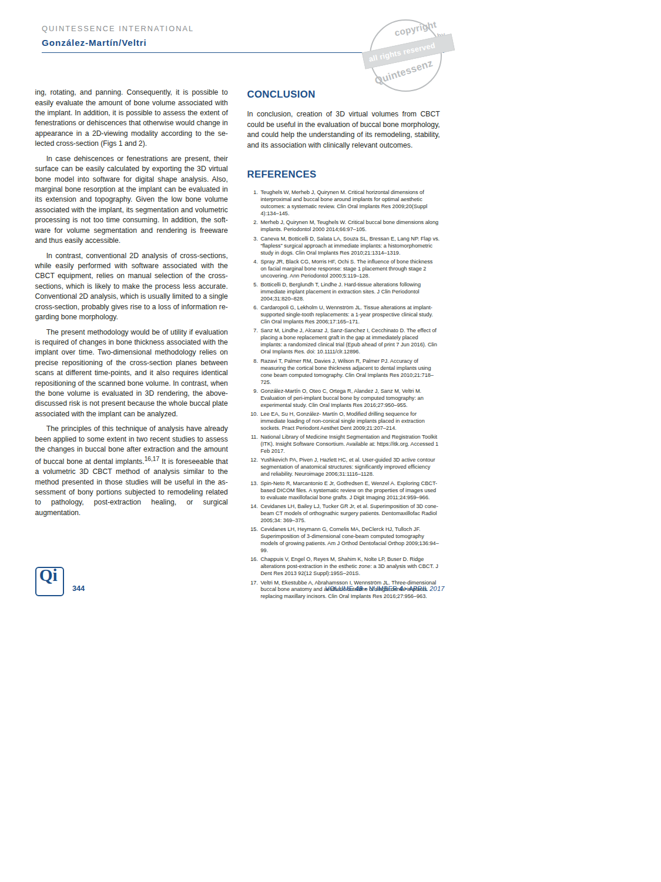Quintessence International
González-Martín/Veltri
copyright
by
all rights reserved
Quintessenz
ing, rotating, and panning. Consequently, it is possible to easily evaluate the amount of bone volume associated with the implant. In addition, it is possible to assess the extent of fenestrations or dehiscences that otherwise would change in appearance in a 2D-viewing modality according to the selected cross-section (Figs 1 and 2).
In case dehiscences or fenestrations are present, their surface can be easily calculated by exporting the 3D virtual bone model into software for digital shape analysis. Also, marginal bone resorption at the implant can be evaluated in its extension and topography. Given the low bone volume associated with the implant, its segmentation and volumetric processing is not too time consuming. In addition, the software for volume segmentation and rendering is freeware and thus easily accessible.
In contrast, conventional 2D analysis of cross-sections, while easily performed with software associated with the CBCT equipment, relies on manual selection of the cross-sections, which is likely to make the process less accurate. Conventional 2D analysis, which is usually limited to a single cross-section, probably gives rise to a loss of information regarding bone morphology.
The present methodology would be of utility if evaluation is required of changes in bone thickness associated with the implant over time. Two-dimensional methodology relies on precise repositioning of the cross-section planes between scans at different time-points, and it also requires identical repositioning of the scanned bone volume. In contrast, when the bone volume is evaluated in 3D rendering, the above-discussed risk is not present because the whole buccal plate associated with the implant can be analyzed.
The principles of this technique of analysis have already been applied to some extent in two recent studies to assess the changes in buccal bone after extraction and the amount of buccal bone at dental implants.16,17 It is foreseeable that a volumetric 3D CBCT method of analysis similar to the method presented in those studies will be useful in the assessment of bony portions subjected to remodeling related to pathology, post-extraction healing, or surgical augmentation.
Conclusion
In conclusion, creation of 3D virtual volumes from CBCT could be useful in the evaluation of buccal bone morphology, and could help the understanding of its remodeling, stability, and its association with clinically relevant outcomes.
References
Teughels W, Merheb J, Quirynen M. Critical horizontal dimensions of interproximal and buccal bone around implants for optimal aesthetic outcomes: a systematic review. Clin Oral Implants Res 2009;20(Suppl 4):134–145.
Merheb J, Quirynen M, Teughels W. Critical buccal bone dimensions along implants. Periodontol 2000 2014;66:97–105.
Caneva M, Botticelli D, Salata LA, Souza SL, Bressan E, Lang NP. Flap vs. “flapless” surgical approach at immediate implants: a histomorphometric study in dogs. Clin Oral Implants Res 2010;21:1314–1319.
Spray JR, Black CG, Morris HF, Ochi S. The influence of bone thickness on facial marginal bone response: stage 1 placement through stage 2 uncovering. Ann Periodontol 2000;5:119–128.
Botticelli D, Berglundh T, Lindhe J. Hard-tissue alterations following immediate implant placement in extraction sites. J Clin Periodontol 2004;31:820–828.
Cardaropoli G, Lekholm U, Wennström JL. Tissue alterations at implant-supported single-tooth replacements: a 1-year prospective clinical study. Clin Oral Implants Res 2006;17:165–171.
Sanz M, Lindhe J, Alcaraz J, Sanz-Sanchez I, Cecchinato D. The effect of placing a bone replacement graft in the gap at immediately placed implants: a randomized clinical trial (Epub ahead of print 7 Jun 2016). Clin Oral Implants Res. doi: 10.1111/clr.12896.
Razavi T, Palmer RM, Davies J, Wilson R, Palmer PJ. Accuracy of measuring the cortical bone thickness adjacent to dental implants using cone beam computed tomography. Clin Oral Implants Res 2010;21:718–725.
González-Martín O, Oteo C, Ortega R, Alandez J, Sanz M, Veltri M. Evaluation of peri-implant buccal bone by computed tomography: an experimental study. Clin Oral Implants Res 2016;27:950–955.
Lee EA, Su H, González- Martín O, Modified drilling sequence for immediate loading of non-conical single implants placed in extraction sockets. Pract Periodont Aesthet Dent 2009;21:207–214.
National Library of Medicine Insight Segmentation and Registration Toolkit (ITK). Insight Software Consortium. Available at: https://itk.org. Accessed 1 Feb 2017.
Yushkevich PA, Piven J, Hazlett HC, et al. User-guided 3D active contour segmentation of anatomical structures: significantly improved efficiency and reliability. Neuroimage 2006;31:1116–1128.
Spin-Neto R, Marcantonio E Jr, Gotfredsen E, Wenzel A. Exploring CBCT-based DICOM files. A systematic review on the properties of images used to evaluate maxillofacial bone grafts. J Digit Imaging 2011;24:959–966.
Cevidanes LH, Bailey LJ, Tucker GR Jr, et al. Superimposition of 3D cone-beam CT models of orthognathic surgery patients. Dentomaxillofac Radiol 2005;34: 369–375.
Cevidanes LH, Heymann G, Cornelis MA, DeClerck HJ, Tulloch JF. Superimposition of 3-dimensional cone-beam computed tomography models of growing patients. Am J Orthod Dentofacial Orthop 2009;136:94–99.
Chappuis V, Engel O, Reyes M, Shahim K, Nolte LP, Buser D. Ridge alterations post-extraction in the esthetic zone: a 3D analysis with CBCT. J Dent Res 2013 92(12 Suppl):195S–201S.
Veltri M, Ekestubbe A, Abrahamsson I, Wennström JL. Three-dimensional buccal bone anatomy and aesthetic outcome of single dental implants replacing maxillary incisors. Clin Oral Implants Res 2016;27:956–963.
Qi
344
VOLUME 48 • NUMBER 4 • APRIL 2017